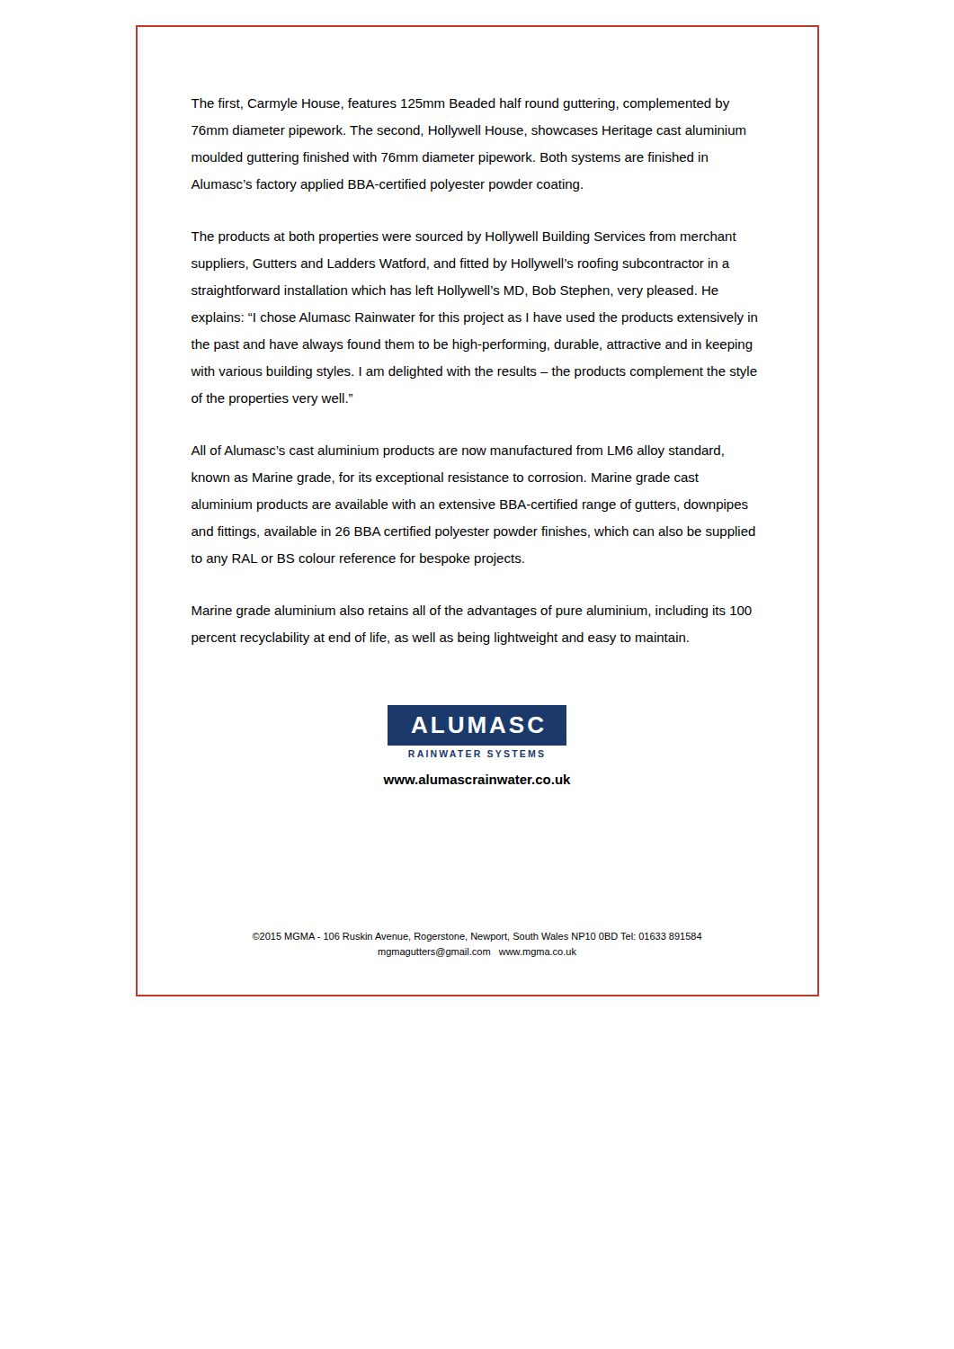The first, Carmyle House, features 125mm Beaded half round guttering, complemented by 76mm diameter pipework. The second, Hollywell House, showcases Heritage cast aluminium moulded guttering finished with 76mm diameter pipework. Both systems are finished in Alumasc’s factory applied BBA-certified polyester powder coating.
The products at both properties were sourced by Hollywell Building Services from merchant suppliers, Gutters and Ladders Watford, and fitted by Hollywell’s roofing subcontractor in a straightforward installation which has left Hollywell’s MD, Bob Stephen, very pleased. He explains: “I chose Alumasc Rainwater for this project as I have used the products extensively in the past and have always found them to be high-performing, durable, attractive and in keeping with various building styles. I am delighted with the results – the products complement the style of the properties very well.”
All of Alumasc’s cast aluminium products are now manufactured from LM6 alloy standard, known as Marine grade, for its exceptional resistance to corrosion. Marine grade cast aluminium products are available with an extensive BBA-certified range of gutters, downpipes and fittings, available in 26 BBA certified polyester powder finishes, which can also be supplied to any RAL or BS colour reference for bespoke projects.
Marine grade aluminium also retains all of the advantages of pure aluminium, including its 100 percent recyclability at end of life, as well as being lightweight and easy to maintain.
ALUMASC
RAINWATER SYSTEMS
www.alumascrainwater.co.uk
©2015 MGMA - 106 Ruskin Avenue, Rogerstone, Newport, South Wales NP10 0BD Tel: 01633 891584
mgmagutters@gmail.com www.mgma.co.uk